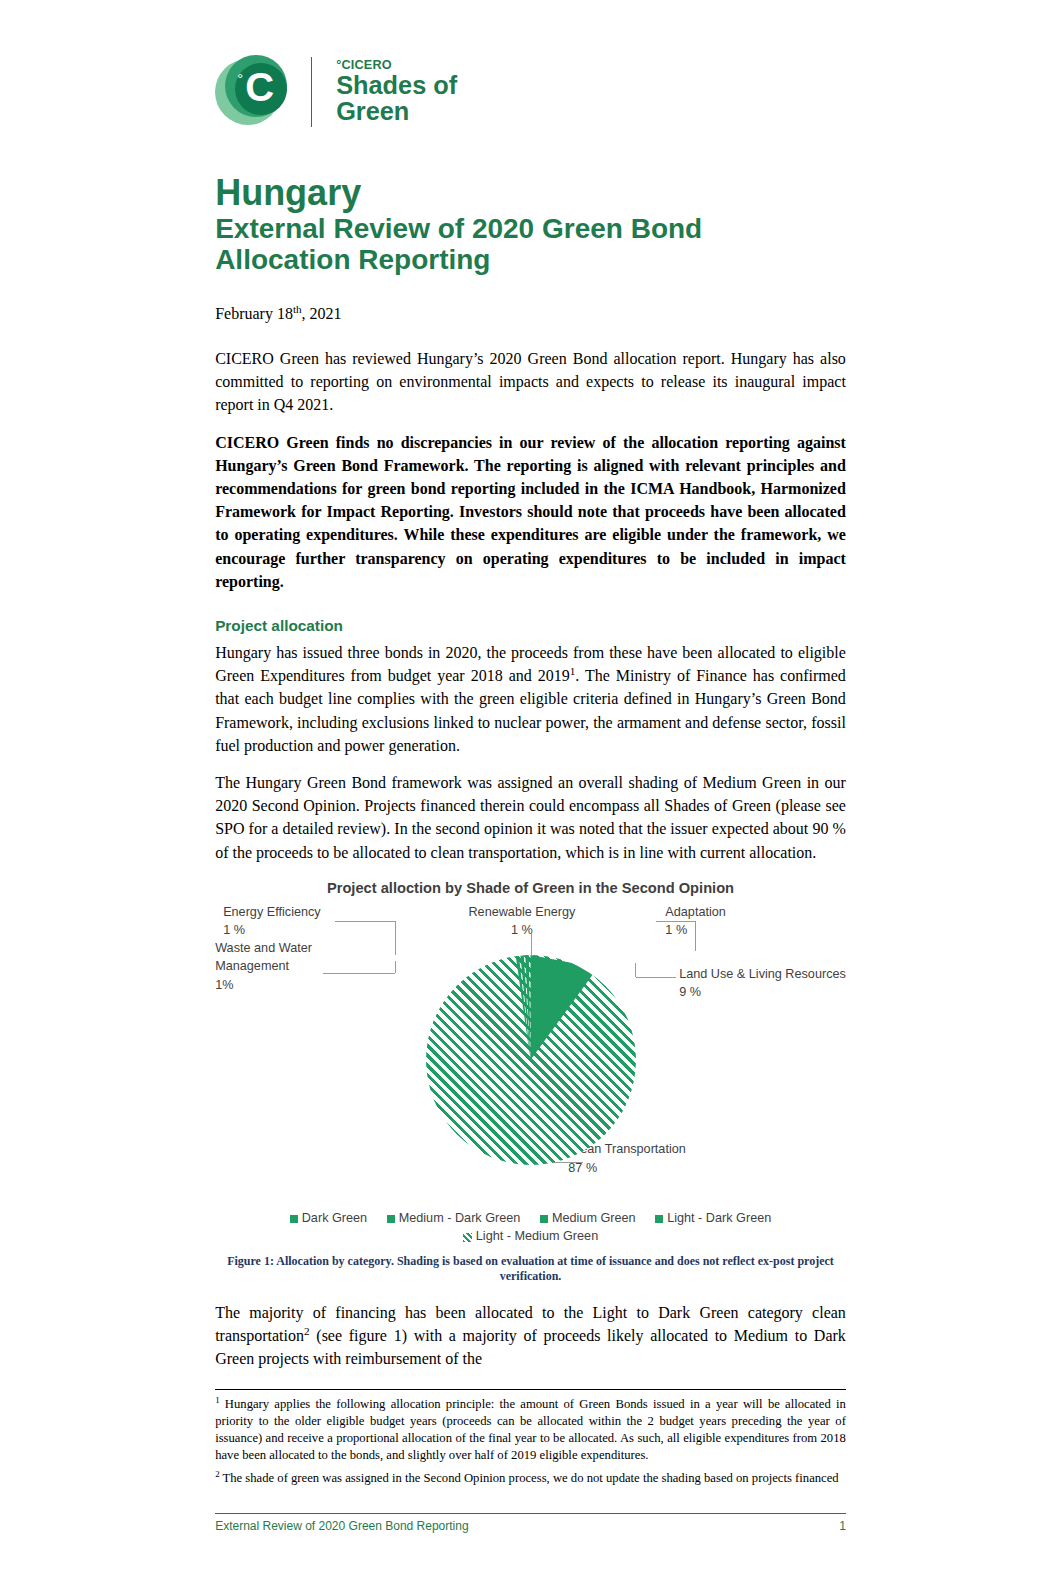°
C
°CICERO
Shades of
Green
Hungary External Review of 2020 Green Bond Allocation Reporting
February 18th, 2021
CICERO Green has reviewed Hungary’s 2020 Green Bond allocation report. Hungary has also committed to reporting on environmental impacts and expects to release its inaugural impact report in Q4 2021.
CICERO Green finds no discrepancies in our review of the allocation reporting against Hungary’s Green Bond Framework. The reporting is aligned with relevant principles and recommendations for green bond reporting included in the ICMA Handbook, Harmonized Framework for Impact Reporting. Investors should note that proceeds have been allocated to operating expenditures. While these expenditures are eligible under the framework, we encourage further transparency on operating expenditures to be included in impact reporting.
Project allocation
Hungary has issued three bonds in 2020, the proceeds from these have been allocated to eligible Green Expenditures from budget year 2018 and 20191. The Ministry of Finance has confirmed that each budget line complies with the green eligible criteria defined in Hungary’s Green Bond Framework, including exclusions linked to nuclear power, the armament and defense sector, fossil fuel production and power generation.
The Hungary Green Bond framework was assigned an overall shading of Medium Green in our 2020 Second Opinion. Projects financed therein could encompass all Shades of Green (please see SPO for a detailed review). In the second opinion it was noted that the issuer expected about 90 % of the proceeds to be allocated to clean transportation, which is in line with current allocation.
Project alloction by Shade of Green in the Second Opinion
Energy Efficiency1 %
Waste and WaterManagement 1%
Renewable Energy1 %
Adaptation1 %
Land Use & Living Resources9 %
Clean Transportation87 %
Dark Green Medium - Dark Green Medium Green Light - Dark Green Light - Medium Green
Figure 1: Allocation by category. Shading is based on evaluation at time of issuance and does not reflect ex-post project verification.
The majority of financing has been allocated to the Light to Dark Green category clean transportation2 (see figure 1) with a majority of proceeds likely allocated to Medium to Dark Green projects with reimbursement of the
1 Hungary applies the following allocation principle: the amount of Green Bonds issued in a year will be allocated in priority to the older eligible budget years (proceeds can be allocated within the 2 budget years preceding the year of issuance) and receive a proportional allocation of the final year to be allocated. As such, all eligible expenditures from 2018 have been allocated to the bonds, and slightly over half of 2019 eligible expenditures.
2 The shade of green was assigned in the Second Opinion process, we do not update the shading based on projects financed
External Review of 2020 Green Bond Reporting
1